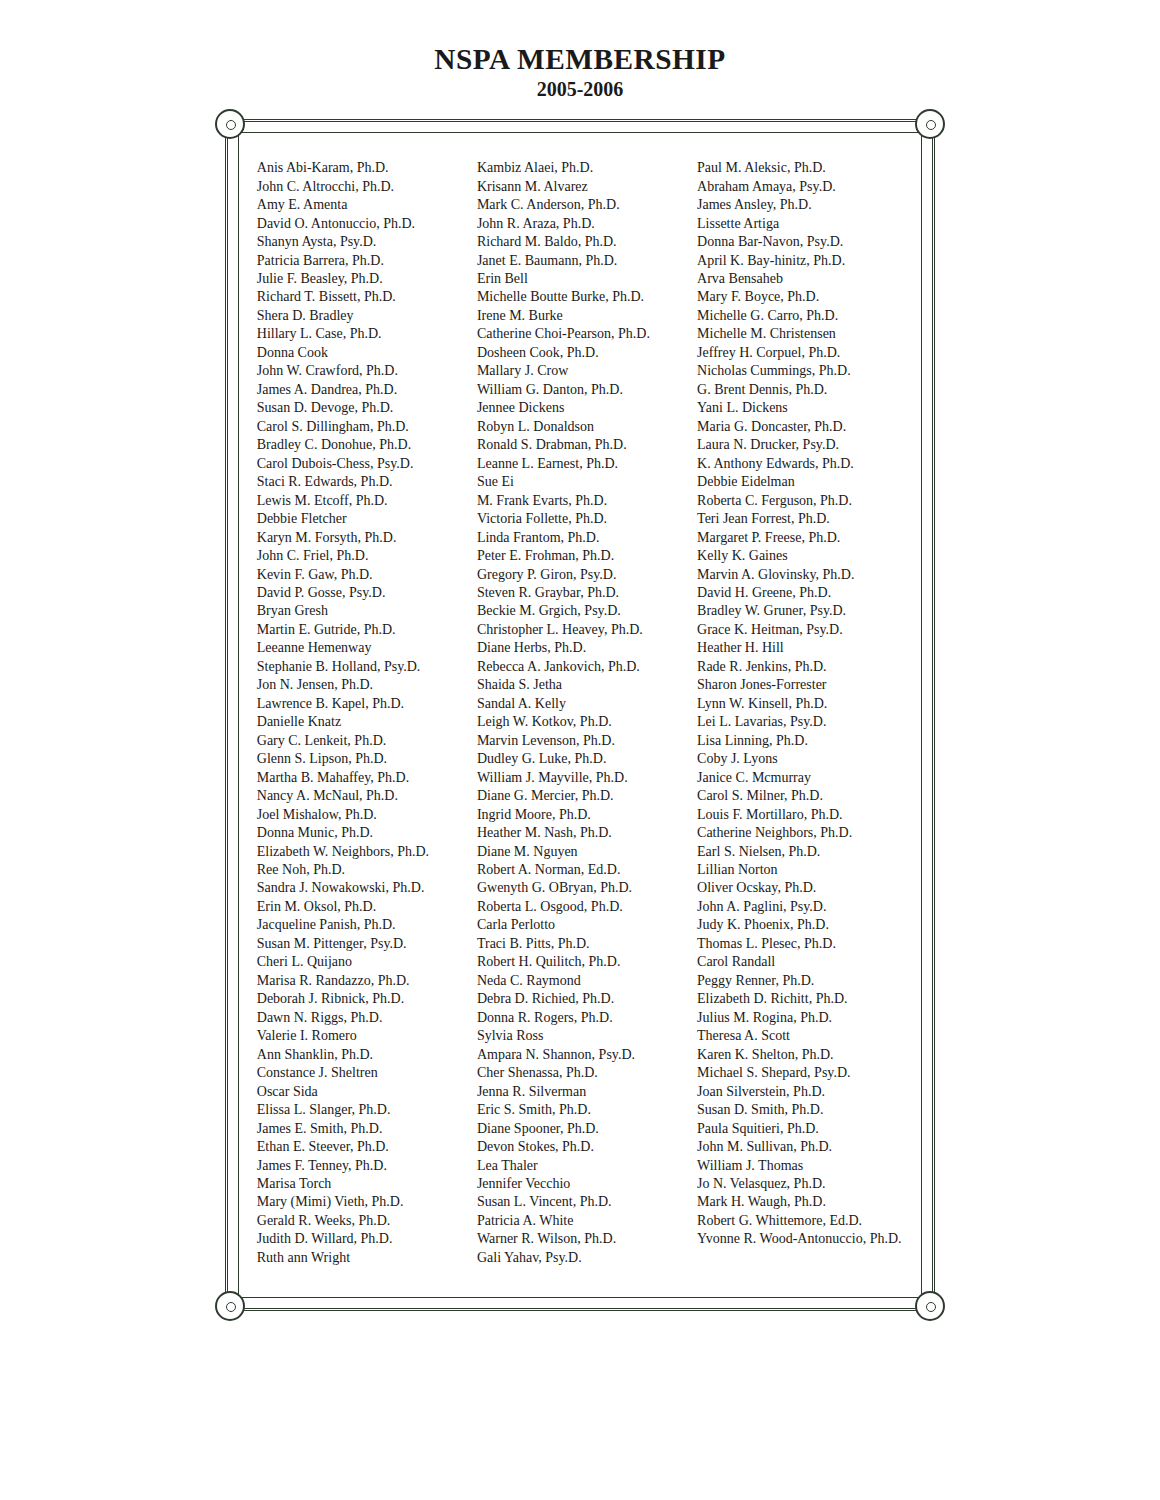NSPA MEMBERSHIP
2005-2006
Anis Abi-Karam, Ph.D.
John C. Altrocchi, Ph.D.
Amy E. Amenta
David O. Antonuccio, Ph.D.
Shanyn Aysta, Psy.D.
Patricia Barrera, Ph.D.
Julie F. Beasley, Ph.D.
Richard T. Bissett, Ph.D.
Shera D. Bradley
Hillary L. Case, Ph.D.
Donna Cook
John W. Crawford, Ph.D.
James A. Dandrea, Ph.D.
Susan D. Devoge, Ph.D.
Carol S. Dillingham, Ph.D.
Bradley C. Donohue, Ph.D.
Carol Dubois-Chess, Psy.D.
Staci R. Edwards, Ph.D.
Lewis M. Etcoff, Ph.D.
Debbie Fletcher
Karyn M. Forsyth, Ph.D.
John C. Friel, Ph.D.
Kevin F. Gaw, Ph.D.
David P. Gosse, Psy.D.
Bryan Gresh
Martin E. Gutride, Ph.D.
Leeanne Hemenway
Stephanie B. Holland, Psy.D.
Jon N. Jensen, Ph.D.
Lawrence B. Kapel, Ph.D.
Danielle Knatz
Gary C. Lenkeit, Ph.D.
Glenn S. Lipson, Ph.D.
Martha B. Mahaffey, Ph.D.
Nancy A. McNaul, Ph.D.
Joel Mishalow, Ph.D.
Donna Munic, Ph.D.
Elizabeth W. Neighbors, Ph.D.
Ree Noh, Ph.D.
Sandra J. Nowakowski, Ph.D.
Erin M. Oksol, Ph.D.
Jacqueline Panish, Ph.D.
Susan M. Pittenger, Psy.D.
Cheri L. Quijano
Marisa R. Randazzo, Ph.D.
Deborah J. Ribnick, Ph.D.
Dawn N. Riggs, Ph.D.
Valerie I. Romero
Ann Shanklin, Ph.D.
Constance J. Sheltren
Oscar Sida
Elissa L. Slanger, Ph.D.
James E. Smith, Ph.D.
Ethan E. Steever, Ph.D.
James F. Tenney, Ph.D.
Marisa Torch
Mary (Mimi) Vieth, Ph.D.
Gerald R. Weeks, Ph.D.
Judith D. Willard, Ph.D.
Ruth ann Wright
Kambiz Alaei, Ph.D.
Krisann M. Alvarez
Mark C. Anderson, Ph.D.
John R. Araza, Ph.D.
Richard M. Baldo, Ph.D.
Janet E. Baumann, Ph.D.
Erin Bell
Michelle Boutte Burke, Ph.D.
Irene M. Burke
Catherine Choi-Pearson, Ph.D.
Dosheen Cook, Ph.D.
Mallary J. Crow
William G. Danton, Ph.D.
Jennee Dickens
Robyn L. Donaldson
Ronald S. Drabman, Ph.D.
Leanne L. Earnest, Ph.D.
Sue Ei
M. Frank Evarts, Ph.D.
Victoria Follette, Ph.D.
Linda Frantom, Ph.D.
Peter E. Frohman, Ph.D.
Gregory P. Giron, Psy.D.
Steven R. Graybar, Ph.D.
Beckie M. Grgich, Psy.D.
Christopher L. Heavey, Ph.D.
Diane Herbs, Ph.D.
Rebecca A. Jankovich, Ph.D.
Shaida S. Jetha
Sandal A. Kelly
Leigh W. Kotkov, Ph.D.
Marvin Levenson, Ph.D.
Dudley G. Luke, Ph.D.
William J. Mayville, Ph.D.
Diane G. Mercier, Ph.D.
Ingrid Moore, Ph.D.
Heather M. Nash, Ph.D.
Diane M. Nguyen
Robert A. Norman, Ed.D.
Gwenyth G. OBryan, Ph.D.
Roberta L. Osgood, Ph.D.
Carla Perlotto
Traci B. Pitts, Ph.D.
Robert H. Quilitch, Ph.D.
Neda C. Raymond
Debra D. Richied, Ph.D.
Donna R. Rogers, Ph.D.
Sylvia Ross
Ampara N. Shannon, Psy.D.
Cher Shenassa, Ph.D.
Jenna R. Silverman
Eric S. Smith, Ph.D.
Diane Spooner, Ph.D.
Devon Stokes, Ph.D.
Lea Thaler
Jennifer Vecchio
Susan L. Vincent, Ph.D.
Patricia A. White
Warner R. Wilson, Ph.D.
Gali Yahav, Psy.D.
Paul M. Aleksic, Ph.D.
Abraham Amaya, Psy.D.
James Ansley, Ph.D.
Lissette Artiga
Donna Bar-Navon, Psy.D.
April K. Bay-hinitz, Ph.D.
Arva Bensaheb
Mary F. Boyce, Ph.D.
Michelle G. Carro, Ph.D.
Michelle M. Christensen
Jeffrey H. Corpuel, Ph.D.
Nicholas Cummings, Ph.D.
G. Brent Dennis, Ph.D.
Yani L. Dickens
Maria G. Doncaster, Ph.D.
Laura N. Drucker, Psy.D.
K. Anthony Edwards, Ph.D.
Debbie Eidelman
Roberta C. Ferguson, Ph.D.
Teri Jean Forrest, Ph.D.
Margaret P. Freese, Ph.D.
Kelly K. Gaines
Marvin A. Glovinsky, Ph.D.
David H. Greene, Ph.D.
Bradley W. Gruner, Psy.D.
Grace K. Heitman, Psy.D.
Heather H. Hill
Rade R. Jenkins, Ph.D.
Sharon Jones-Forrester
Lynn W. Kinsell, Ph.D.
Lei L. Lavarias, Psy.D.
Lisa Linning, Ph.D.
Coby J. Lyons
Janice C. Mcmurray
Carol S. Milner, Ph.D.
Louis F. Mortillaro, Ph.D.
Catherine Neighbors, Ph.D.
Earl S. Nielsen, Ph.D.
Lillian Norton
Oliver Ocskay, Ph.D.
John A. Paglini, Psy.D.
Judy K. Phoenix, Ph.D.
Thomas L. Plesec, Ph.D.
Carol Randall
Peggy Renner, Ph.D.
Elizabeth D. Richitt, Ph.D.
Julius M. Rogina, Ph.D.
Theresa A. Scott
Karen K. Shelton, Ph.D.
Michael S. Shepard, Psy.D.
Joan Silverstein, Ph.D.
Susan D. Smith, Ph.D.
Paula Squitieri, Ph.D.
John M. Sullivan, Ph.D.
William J. Thomas
Jo N. Velasquez, Ph.D.
Mark H. Waugh, Ph.D.
Robert G. Whittemore, Ed.D.
Yvonne R. Wood-Antonuccio, Ph.D.